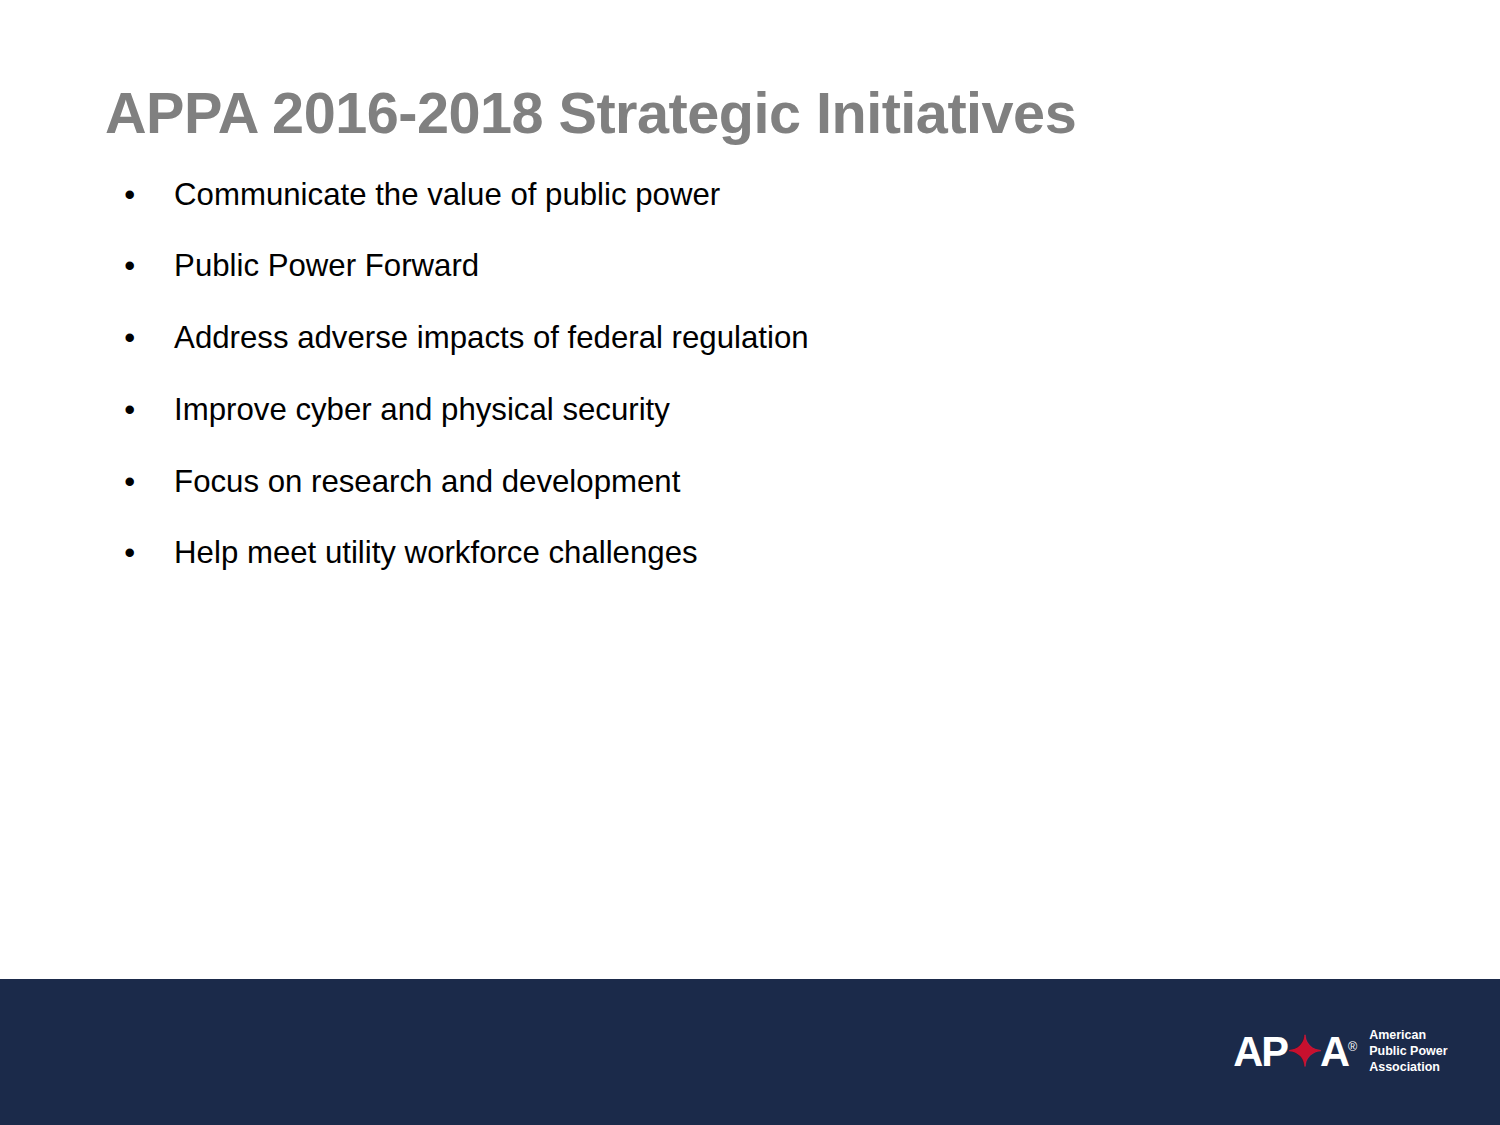APPA 2016-2018 Strategic Initiatives
Communicate the value of public power
Public Power Forward
Address adverse impacts of federal regulation
Improve cyber and physical security
Focus on research and development
Help meet utility workforce challenges
AP✦A®
American
Public Power
Association